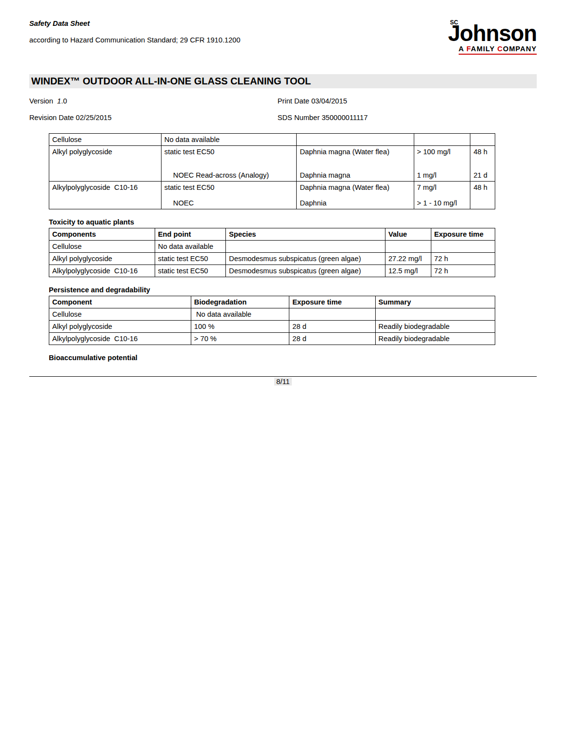Safety Data Sheet
according to Hazard Communication Standard; 29 CFR 1910.1200
SC Johnson
A FAMILY COMPANY
WINDEX™ OUTDOOR ALL-IN-ONE GLASS CLEANING TOOL
| Version 1 .0 | Print Date 03/04/2015 |
| Revision Date 02/25/2015 | SDS Number 350000011117 |
| Cellulose | No data available | | | |
| Alkyl polyglycoside | static test EC50 NOEC Read-across (Analogy) | Daphnia magna (Water flea) Daphnia magna | > 100 mg/l 1 mg/l | 48 h 21 d |
| Alkylpolyglycoside C10-16 | static test EC50 NOEC | Daphnia magna (Water flea) Daphnia | 7 mg/l > 1 - 10 mg/l | 48 h |
Toxicity to aquatic plants
| Components | End point | Species | Value | Exposure time |
| --- | --- | --- | --- | --- |
| Cellulose | No data available | | | |
| Alkyl polyglycoside | static test EC50 | Desmodesmus subspicatus (green algae) | 27.22 mg/l | 72 h |
| Alkylpolyglycoside C10-16 | static test EC50 | Desmodesmus subspicatus (green algae) | 12.5 mg/l | 72 h |
Persistence and degradability
| Component | Biodegradation | Exposure time | Summary |
| --- | --- | --- | --- |
| Cellulose | No data available | | |
| Alkyl polyglycoside | 100 % | 28 d | Readily biodegradable |
| Alkylpolyglycoside C10-16 | > 70 % | 28 d | Readily biodegradable |
Bioaccumulative potential
8/11